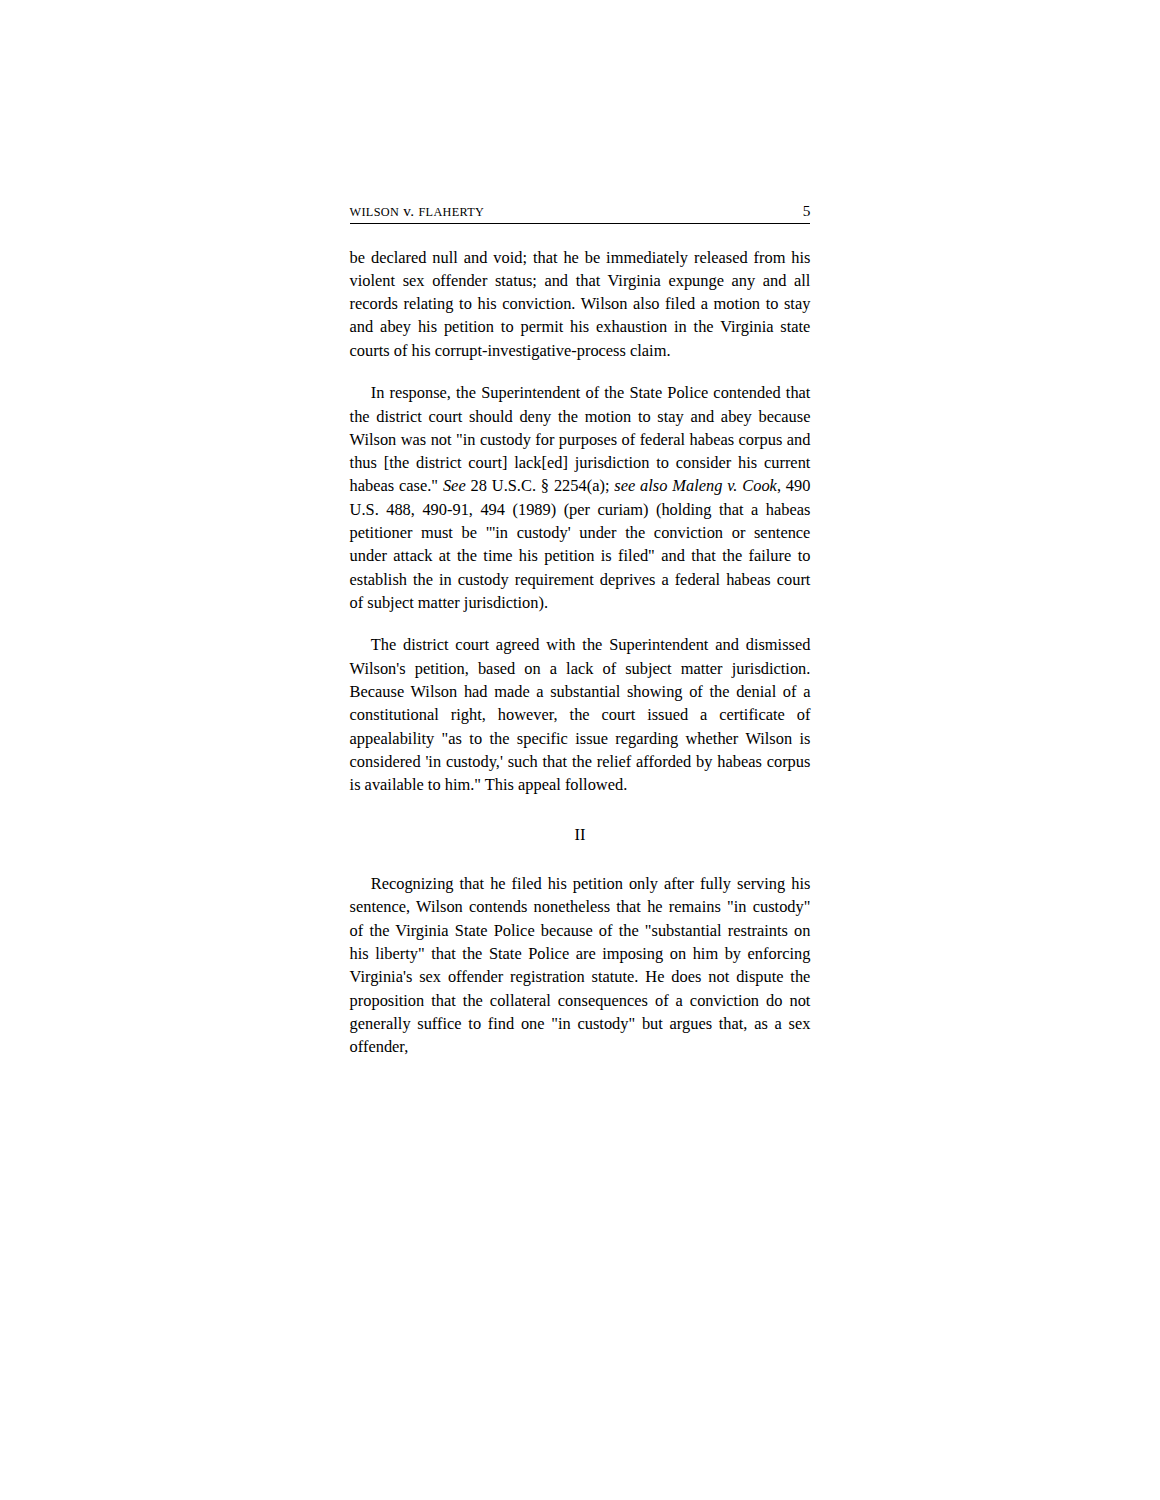WILSON v. FLAHERTY 5
be declared null and void; that he be immediately released from his violent sex offender status; and that Virginia expunge any and all records relating to his conviction. Wilson also filed a motion to stay and abey his petition to permit his exhaustion in the Virginia state courts of his corrupt-investigative-process claim.
In response, the Superintendent of the State Police contended that the district court should deny the motion to stay and abey because Wilson was not "in custody for purposes of federal habeas corpus and thus [the district court] lack[ed] jurisdiction to consider his current habeas case." See 28 U.S.C. § 2254(a); see also Maleng v. Cook, 490 U.S. 488, 490-91, 494 (1989) (per curiam) (holding that a habeas petitioner must be "'in custody' under the conviction or sentence under attack at the time his petition is filed" and that the failure to establish the in custody requirement deprives a federal habeas court of subject matter jurisdiction).
The district court agreed with the Superintendent and dismissed Wilson's petition, based on a lack of subject matter jurisdiction. Because Wilson had made a substantial showing of the denial of a constitutional right, however, the court issued a certificate of appealability "as to the specific issue regarding whether Wilson is considered 'in custody,' such that the relief afforded by habeas corpus is available to him." This appeal followed.
II
Recognizing that he filed his petition only after fully serving his sentence, Wilson contends nonetheless that he remains "in custody" of the Virginia State Police because of the "substantial restraints on his liberty" that the State Police are imposing on him by enforcing Virginia's sex offender registration statute. He does not dispute the proposition that the collateral consequences of a conviction do not generally suffice to find one "in custody" but argues that, as a sex offender,